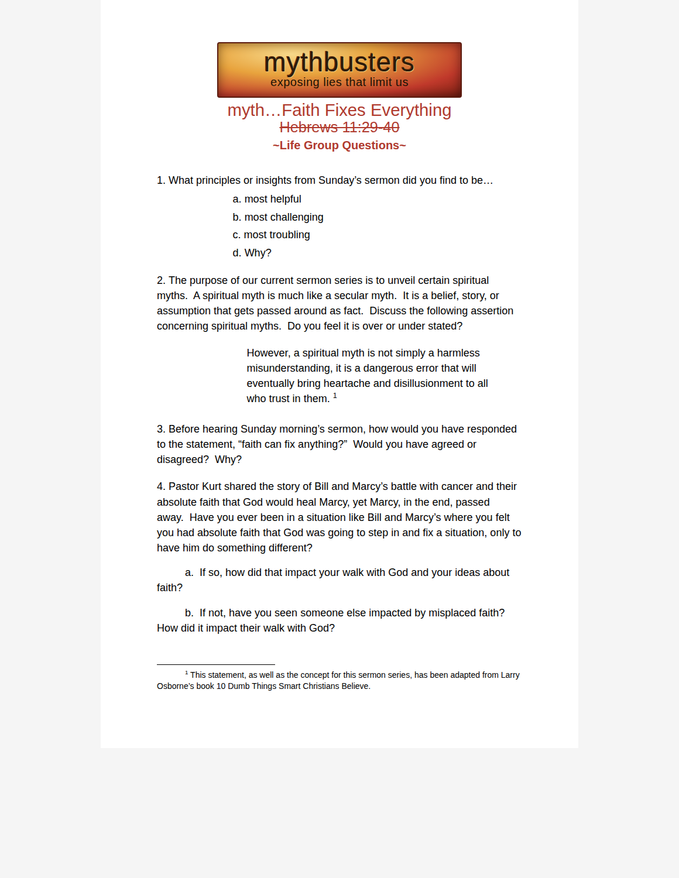mythbusters
exposing lies that limit us
myth…Faith Fixes Everything
Hebrews 11:29-40
~Life Group Questions~
What principles or insights from Sunday’s sermon did you find to be…
most helpful
most challenging
most troubling
Why?
The purpose of our current sermon series is to unveil certain spiritual myths. A spiritual myth is much like a secular myth. It is a belief, story, or assumption that gets passed around as fact. Discuss the following assertion concerning spiritual myths. Do you feel it is over or under stated?
However, a spiritual myth is not simply a harmless misunderstanding, it is a dangerous error that will eventually bring heartache and disillusionment to all who trust in them. 1
Before hearing Sunday morning’s sermon, how would you have responded to the statement, “faith can fix anything?” Would you have agreed or disagreed? Why?
Pastor Kurt shared the story of Bill and Marcy’s battle with cancer and their absolute faith that God would heal Marcy, yet Marcy, in the end, passed away. Have you ever been in a situation like Bill and Marcy’s where you felt you had absolute faith that God was going to step in and fix a situation, only to have him do something different?
a. If so, how did that impact your walk with God and your ideas about faith?
b. If not, have you seen someone else impacted by misplaced faith? How did it impact their walk with God?
1 This statement, as well as the concept for this sermon series, has been adapted from Larry Osborne’s book 10 Dumb Things Smart Christians Believe.